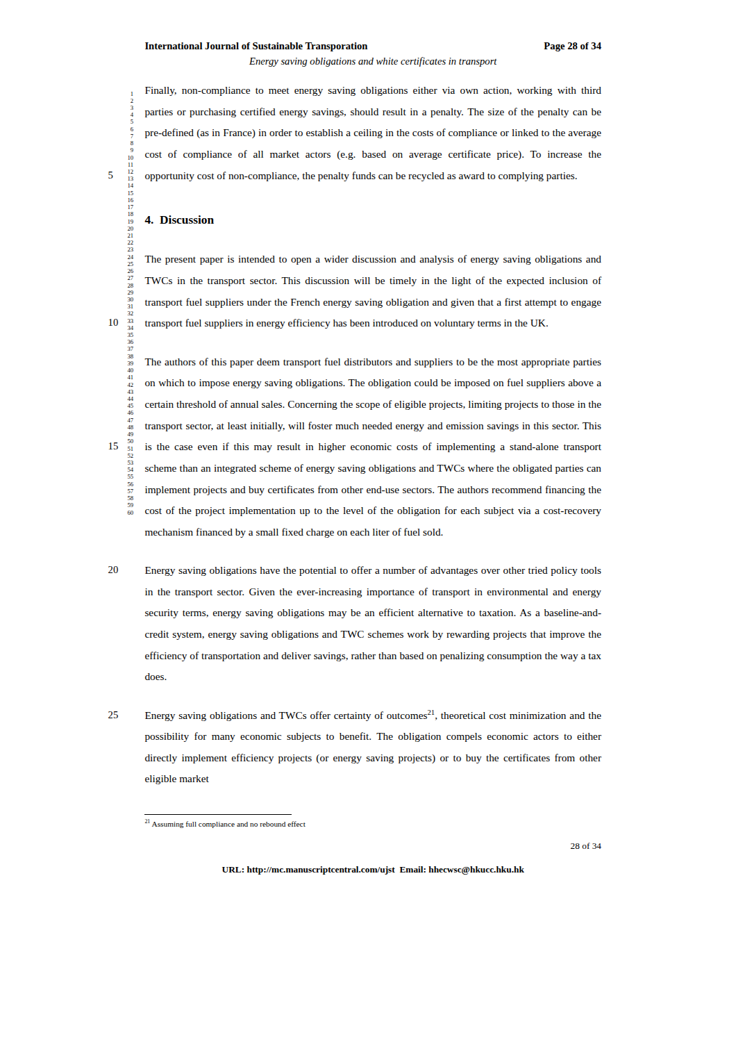12345678910 11121314151617181920 21222324252627282930 31323334353637383940 41424344454647484950 51525354555657585960
International Journal of Sustainable Transporation
Page 28 of 34
Energy saving obligations and white certificates in transport
Finally, non-compliance to meet energy saving obligations either via own action, working with third parties or purchasing certified energy savings, should result in a penalty. The size of the penalty can be pre-defined (as in France) in order to establish a ceiling in the costs of compliance or linked to the average cost of compliance of all market actors (e.g. based on average certificate price). To increase the opportunity cost of non-compliance, 5the penalty funds can be recycled as award to complying parties.
4. Discussion
The present paper is intended to open a wider discussion and analysis of energy saving obligations and TWCs in the transport sector. This discussion will be timely in the light of the expected inclusion of transport fuel suppliers under the French energy saving obligation and given that a first attempt to engage transport fuel 10suppliers in energy efficiency has been introduced on voluntary terms in the UK.
The authors of this paper deem transport fuel distributors and suppliers to be the most appropriate parties on which to impose energy saving obligations. The obligation could be imposed on fuel suppliers above a certain threshold of annual sales. Concerning the scope of eligible projects, limiting projects to those in the transport sector, at least initially, will foster much needed energy and emission savings in this sector. This is the case even 15if this may result in higher economic costs of implementing a stand-alone transport scheme than an integrated scheme of energy saving obligations and TWCs where the obligated parties can implement projects and buy certificates from other end-use sectors. The authors recommend financing the cost of the project implementation up to the level of the obligation for each subject via a cost-recovery mechanism financed by a small fixed charge on each liter of fuel sold.
20 Energy saving obligations have the potential to offer a number of advantages over other tried policy tools in the transport sector. Given the ever-increasing importance of transport in environmental and energy security terms, energy saving obligations may be an efficient alternative to taxation. As a baseline-and-credit system, energy saving obligations and TWC schemes work by rewarding projects that improve the efficiency of transportation and deliver savings, rather than based on penalizing consumption the way a tax does.
25 Energy saving obligations and TWCs offer certainty of outcomes21, theoretical cost minimization and the possibility for many economic subjects to benefit. The obligation compels economic actors to either directly implement efficiency projects (or energy saving projects) or to buy the certificates from other eligible market
21 Assuming full compliance and no rebound effect
28 of 34
URL: http://mc.manuscriptcentral.com/ujst Email: hhecwsc@hkucc.hku.hk